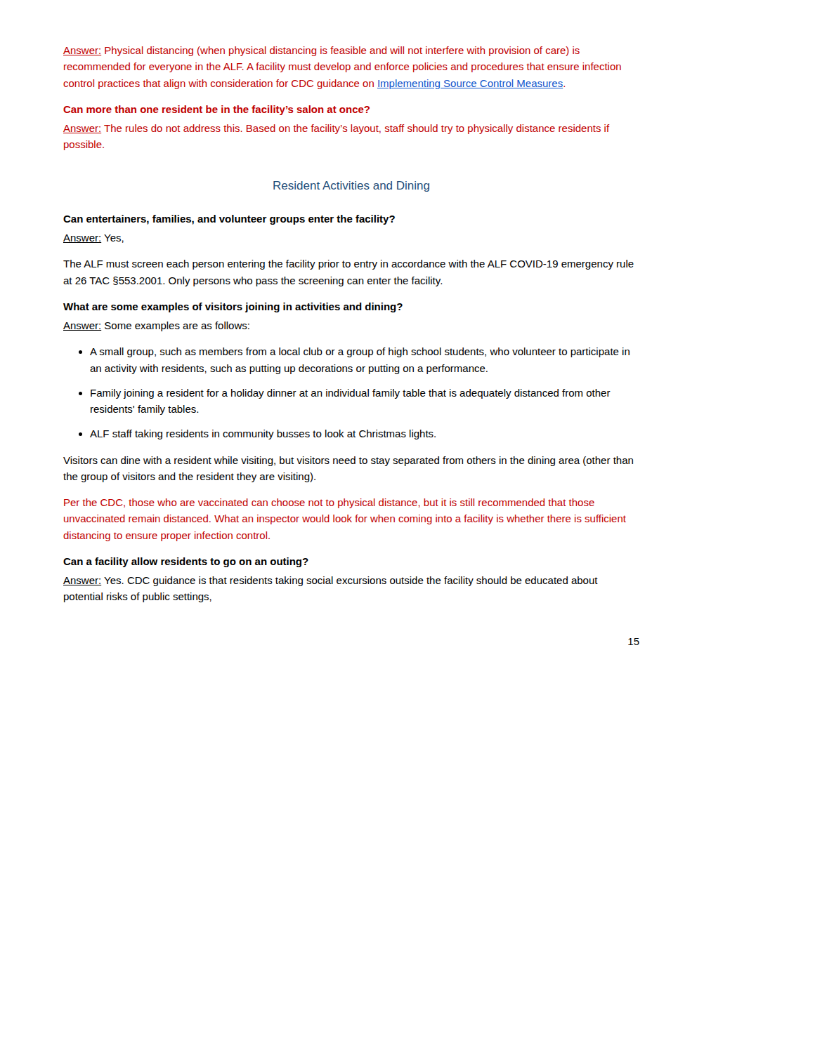Answer: Physical distancing (when physical distancing is feasible and will not interfere with provision of care) is recommended for everyone in the ALF. A facility must develop and enforce policies and procedures that ensure infection control practices that align with consideration for CDC guidance on Implementing Source Control Measures.
Can more than one resident be in the facility’s salon at once?
Answer: The rules do not address this. Based on the facility’s layout, staff should try to physically distance residents if possible.
Resident Activities and Dining
Can entertainers, families, and volunteer groups enter the facility?
Answer: Yes,
The ALF must screen each person entering the facility prior to entry in accordance with the ALF COVID-19 emergency rule at 26 TAC §553.2001. Only persons who pass the screening can enter the facility.
What are some examples of visitors joining in activities and dining?
Answer: Some examples are as follows:
A small group, such as members from a local club or a group of high school students, who volunteer to participate in an activity with residents, such as putting up decorations or putting on a performance.
Family joining a resident for a holiday dinner at an individual family table that is adequately distanced from other residents' family tables.
ALF staff taking residents in community busses to look at Christmas lights.
Visitors can dine with a resident while visiting, but visitors need to stay separated from others in the dining area (other than the group of visitors and the resident they are visiting).
Per the CDC, those who are vaccinated can choose not to physical distance, but it is still recommended that those unvaccinated remain distanced. What an inspector would look for when coming into a facility is whether there is sufficient distancing to ensure proper infection control.
Can a facility allow residents to go on an outing?
Answer: Yes. CDC guidance is that residents taking social excursions outside the facility should be educated about potential risks of public settings,
15